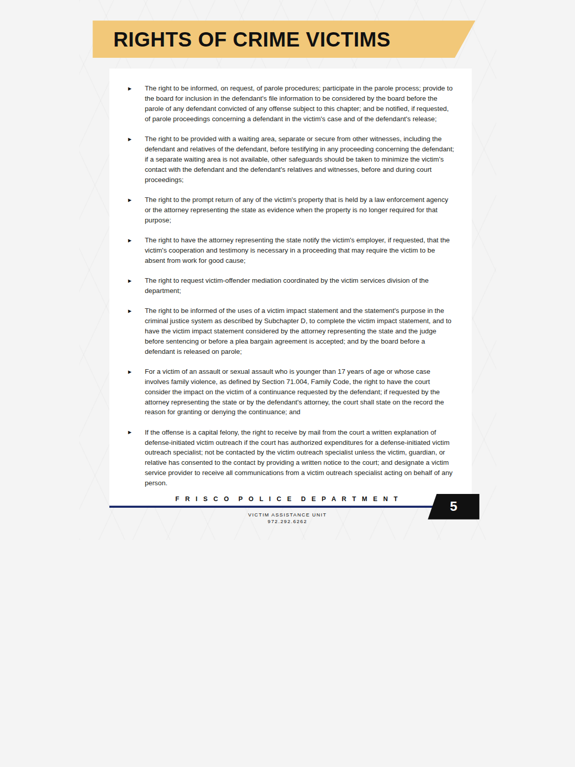Rights of Crime Victims
The right to be informed, on request, of parole procedures; participate in the parole process; provide to the board for inclusion in the defendant's file information to be considered by the board before the parole of any defendant convicted of any offense subject to this chapter; and be notified, if requested, of parole proceedings concerning a defendant in the victim's case and of the defendant's release;
The right to be provided with a waiting area, separate or secure from other witnesses, including the defendant and relatives of the defendant, before testifying in any proceeding concerning the defendant; if a separate waiting area is not available, other safeguards should be taken to minimize the victim's contact with the defendant and the defendant's relatives and witnesses, before and during court proceedings;
The right to the prompt return of any of the victim's property that is held by a law enforcement agency or the attorney representing the state as evidence when the property is no longer required for that purpose;
The right to have the attorney representing the state notify the victim's employer, if requested, that the victim's cooperation and testimony is necessary in a proceeding that may require the victim to be absent from work for good cause;
The right to request victim-offender mediation coordinated by the victim services division of the department;
The right to be informed of the uses of a victim impact statement and the statement's purpose in the criminal justice system as described by Subchapter D, to complete the victim impact statement, and to have the victim impact statement considered by the attorney representing the state and the judge before sentencing or before a plea bargain agreement is accepted; and by the board before a defendant is released on parole;
For a victim of an assault or sexual assault who is younger than 17 years of age or whose case involves family violence, as defined by Section 71.004, Family Code, the right to have the court consider the impact on the victim of a continuance requested by the defendant; if requested by the attorney representing the state or by the defendant's attorney, the court shall state on the record the reason for granting or denying the continuance; and
If the offense is a capital felony, the right to receive by mail from the court a written explanation of defense-initiated victim outreach if the court has authorized expenditures for a defense-initiated victim outreach specialist; not be contacted by the victim outreach specialist unless the victim, guardian, or relative has consented to the contact by providing a written notice to the court; and designate a victim service provider to receive all communications from a victim outreach specialist acting on behalf of any person.
F R I S C O P O L I C E D E P A R T M E N T
VICTIM ASSISTANCE UNIT
972.292.6262
5